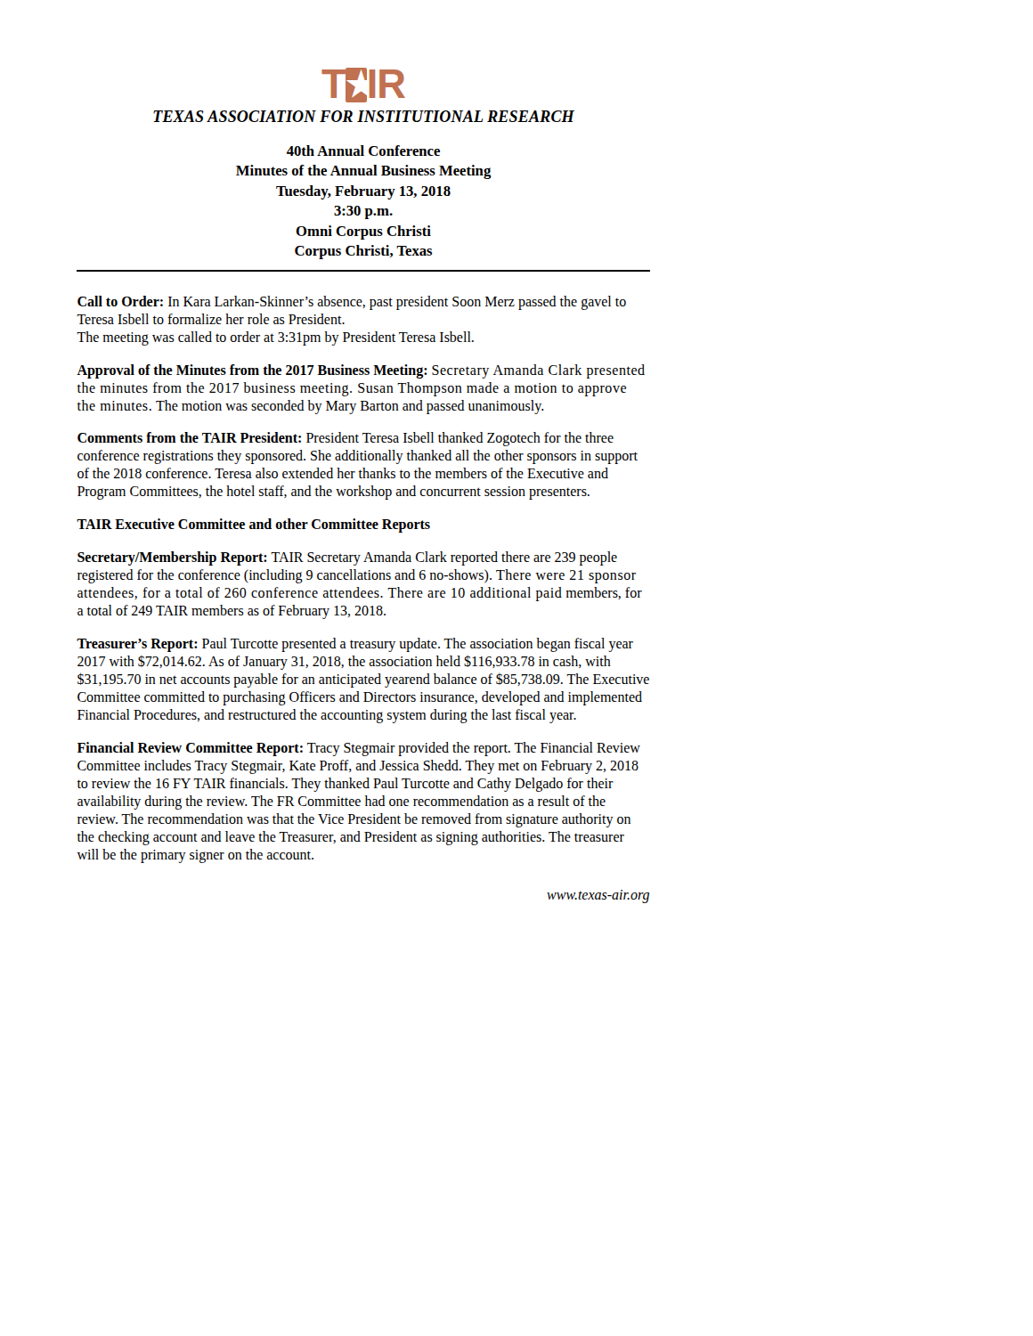T★IR
TEXAS ASSOCIATION FOR INSTITUTIONAL RESEARCH
40th Annual Conference
Minutes of the Annual Business Meeting
Tuesday, February 13, 2018
3:30 p.m.
Omni Corpus Christi
Corpus Christi, Texas
Call to Order: In Kara Larkan-Skinner’s absence, past president Soon Merz passed the gavel to Teresa Isbell to formalize her role as President.
The meeting was called to order at 3:31pm by President Teresa Isbell.
Approval of the Minutes from the 2017 Business Meeting: Secretary Amanda Clark presented the minutes from the 2017 business meeting. Susan Thompson made a motion to approve the minutes. The motion was seconded by Mary Barton and passed unanimously.
Comments from the TAIR President: President Teresa Isbell thanked Zogotech for the three conference registrations they sponsored. She additionally thanked all the other sponsors in support of the 2018 conference. Teresa also extended her thanks to the members of the Executive and Program Committees, the hotel staff, and the workshop and concurrent session presenters.
TAIR Executive Committee and other Committee Reports
Secretary/Membership Report: TAIR Secretary Amanda Clark reported there are 239 people registered for the conference (including 9 cancellations and 6 no-shows). There were 21 sponsor attendees, for a total of 260 conference attendees. There are 10 additional paid members, for a total of 249 TAIR members as of February 13, 2018.
Treasurer’s Report: Paul Turcotte presented a treasury update. The association began fiscal year 2017 with $72,014.62. As of January 31, 2018, the association held $116,933.78 in cash, with $31,195.70 in net accounts payable for an anticipated yearend balance of $85,738.09. The Executive Committee committed to purchasing Officers and Directors insurance, developed and implemented Financial Procedures, and restructured the accounting system during the last fiscal year.
Financial Review Committee Report: Tracy Stegmair provided the report. The Financial Review Committee includes Tracy Stegmair, Kate Proff, and Jessica Shedd. They met on February 2, 2018 to review the 16 FY TAIR financials. They thanked Paul Turcotte and Cathy Delgado for their availability during the review. The FR Committee had one recommendation as a result of the review. The recommendation was that the Vice President be removed from signature authority on the checking account and leave the Treasurer, and President as signing authorities. The treasurer will be the primary signer on the account.
www.texas-air.org